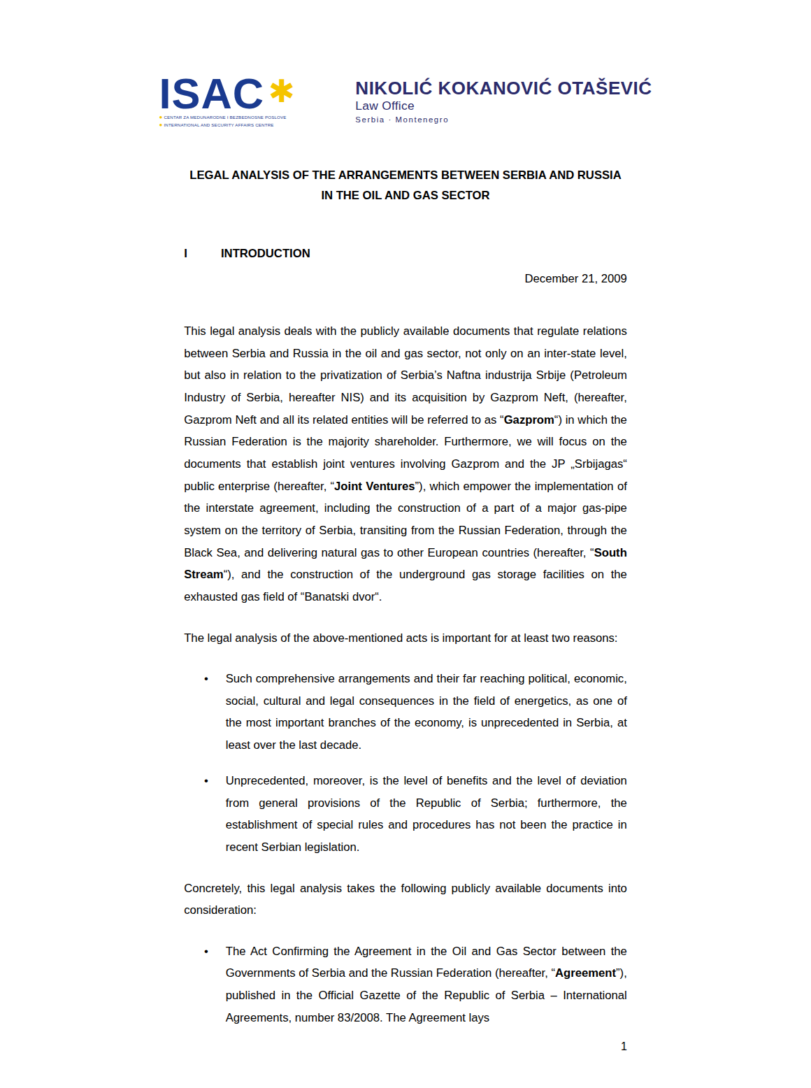ISAC ✱
● CENTAR ZA MEDUNARODNE I BEZBEDNOSNE POSLOVE
● INTERNATIONAL AND SECURITY AFFAIRS CENTRE
NIKOLIĆ KOKANOVIĆ OTAŠEVIĆ
Law Office
Serbia · Montenegro
Legal Analysis of the Arrangements Between Serbia and Russia
in the Oil and Gas Sector
IINTRODUCTION
December 21, 2009
This legal analysis deals with the publicly available documents that regulate relations between Serbia and Russia in the oil and gas sector, not only on an inter-state level, but also in relation to the privatization of Serbia’s Naftna industrija Srbije (Petroleum Industry of Serbia, hereafter NIS) and its acquisition by Gazprom Neft, (hereafter, Gazprom Neft and all its related entities will be referred to as “Gazprom“) in which the Russian Federation is the majority shareholder. Furthermore, we will focus on the documents that establish joint ventures involving Gazprom and the JP „Srbijagas“ public enterprise (hereafter, “Joint Ventures”), which empower the implementation of the interstate agreement, including the construction of a part of a major gas-pipe system on the territory of Serbia, transiting from the Russian Federation, through the Black Sea, and delivering natural gas to other European countries (hereafter, “South Stream“), and the construction of the underground gas storage facilities on the exhausted gas field of “Banatski dvor“.
The legal analysis of the above-mentioned acts is important for at least two reasons:
Such comprehensive arrangements and their far reaching political, economic, social, cultural and legal consequences in the field of energetics, as one of the most important branches of the economy, is unprecedented in Serbia, at least over the last decade.
Unprecedented, moreover, is the level of benefits and the level of deviation from general provisions of the Republic of Serbia; furthermore, the establishment of special rules and procedures has not been the practice in recent Serbian legislation.
Concretely, this legal analysis takes the following publicly available documents into consideration:
The Act Confirming the Agreement in the Oil and Gas Sector between the Governments of Serbia and the Russian Federation (hereafter, “Agreement”), published in the Official Gazette of the Republic of Serbia – International Agreements, number 83/2008. The Agreement lays
1